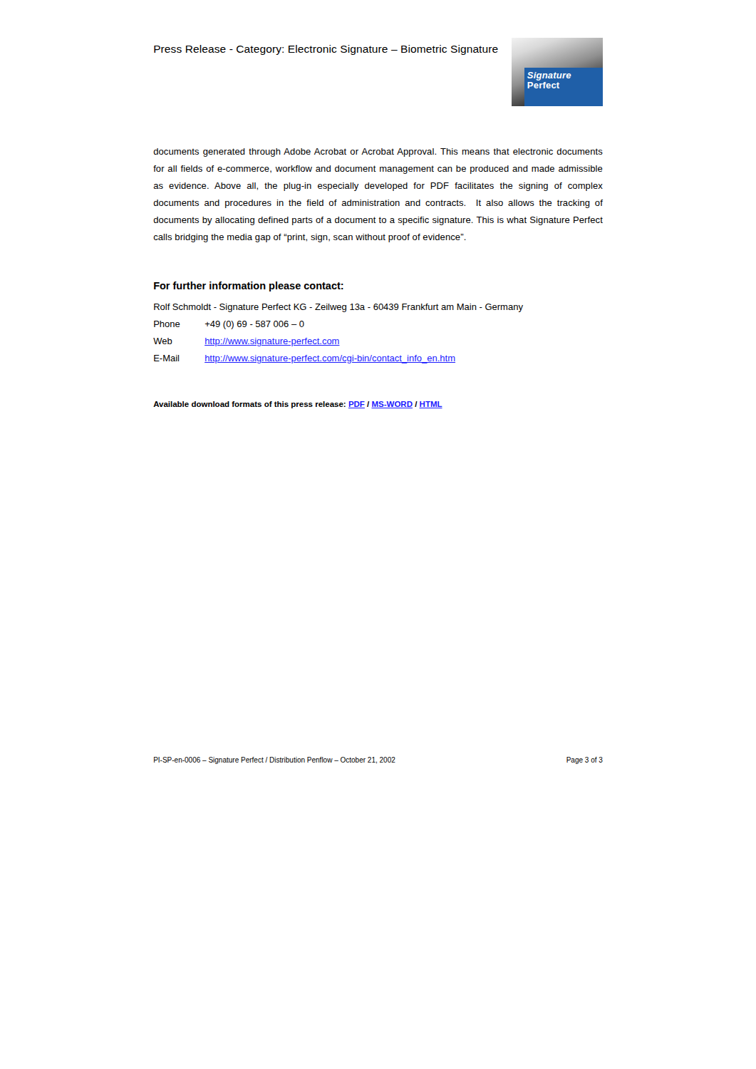Press Release - Category: Electronic Signature – Biometric Signature
Signature Perfect
documents generated through Adobe Acrobat or Acrobat Approval. This means that electronic documents for all fields of e-commerce, workflow and document management can be produced and made admissible as evidence. Above all, the plug-in especially developed for PDF facilitates the signing of complex documents and procedures in the field of administration and contracts. It also allows the tracking of documents by allocating defined parts of a document to a specific signature. This is what Signature Perfect calls bridging the media gap of “print, sign, scan without proof of evidence”.
For further information please contact:
Rolf Schmoldt - Signature Perfect KG - Zeilweg 13a - 60439 Frankfurt am Main - Germany
Phone+49 (0) 69 - 587 006 – 0
Web http://www.signature-perfect.com
E-Mail http://www.signature-perfect.com/cgi-bin/contact_info_en.htm
Available download formats of this press release: PDF / MS-WORD / HTML
PI-SP-en-0006 – Signature Perfect / Distribution Penflow – October 21, 2002
Page 3 of 3